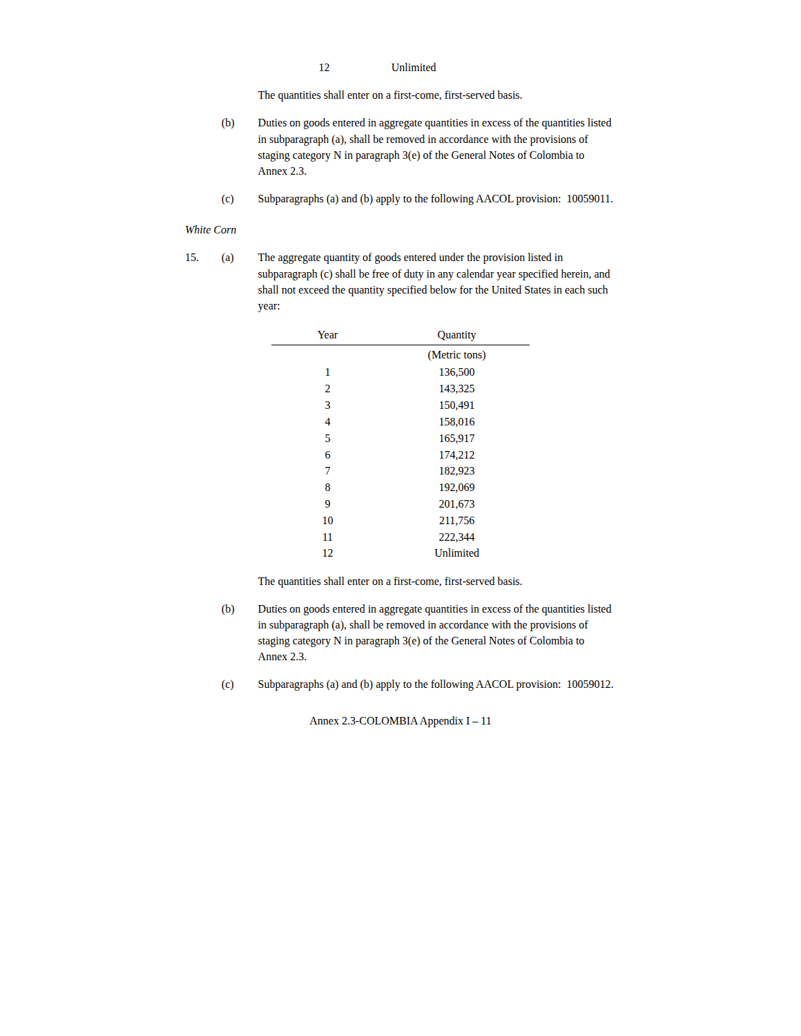| 12 | Unlimited |
The quantities shall enter on a first-come, first-served basis.
(b)
Duties on goods entered in aggregate quantities in excess of the quantities listed in subparagraph (a), shall be removed in accordance with the provisions of staging category N in paragraph 3(e) of the General Notes of Colombia to Annex 2.3.
(c)
Subparagraphs (a) and (b) apply to the following AACOL provision: 10059011.
White Corn
15.
(a)
The aggregate quantity of goods entered under the provision listed in subparagraph (c) shall be free of duty in any calendar year specified herein, and shall not exceed the quantity specified below for the United States in each such year:
| Year | Quantity |
| --- | --- |
| | (Metric tons) |
| 1 | 136,500 |
| 2 | 143,325 |
| 3 | 150,491 |
| 4 | 158,016 |
| 5 | 165,917 |
| 6 | 174,212 |
| 7 | 182,923 |
| 8 | 192,069 |
| 9 | 201,673 |
| 10 | 211,756 |
| 11 | 222,344 |
| 12 | Unlimited |
The quantities shall enter on a first-come, first-served basis.
(b)
Duties on goods entered in aggregate quantities in excess of the quantities listed in subparagraph (a), shall be removed in accordance with the provisions of staging category N in paragraph 3(e) of the General Notes of Colombia to Annex 2.3.
(c)
Subparagraphs (a) and (b) apply to the following AACOL provision: 10059012.
Annex 2.3-COLOMBIA Appendix I – 11